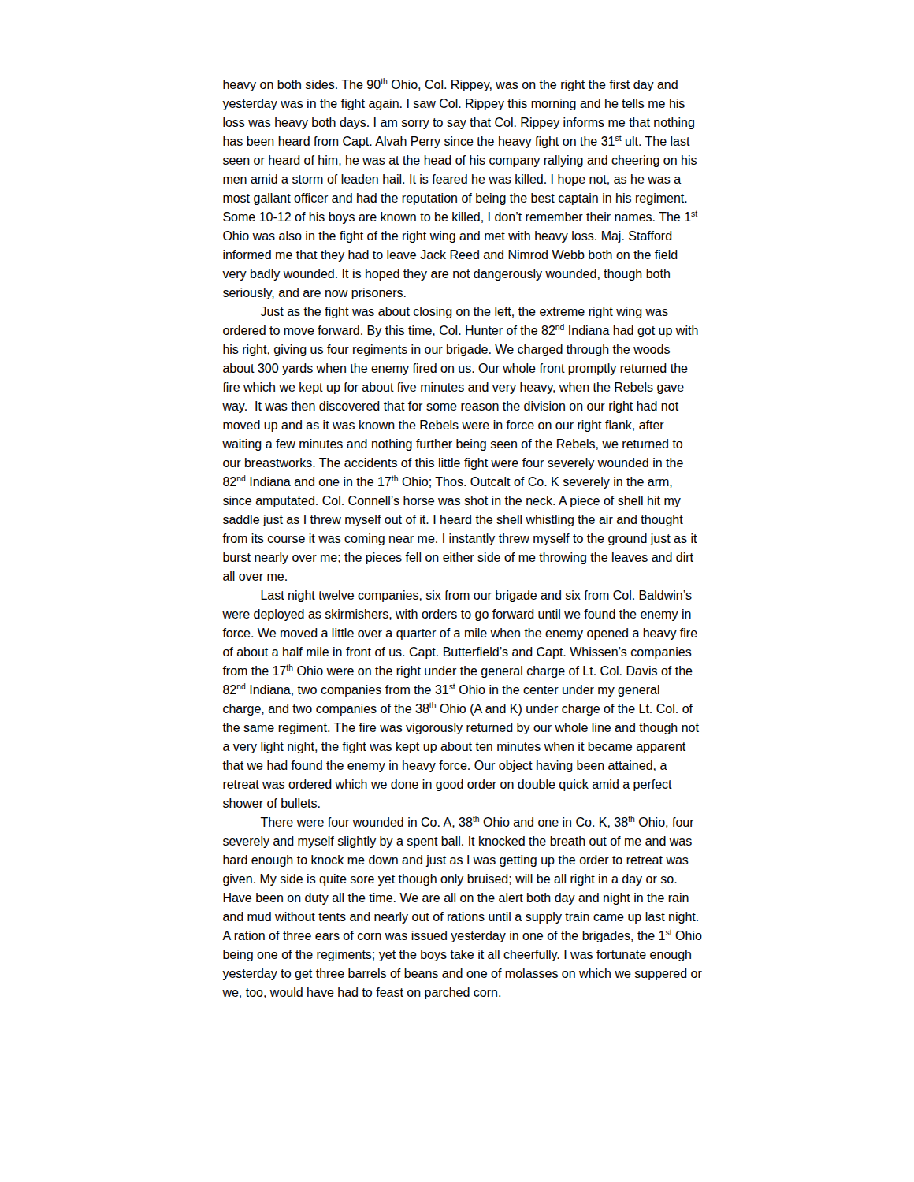heavy on both sides. The 90th Ohio, Col. Rippey, was on the right the first day and yesterday was in the fight again. I saw Col. Rippey this morning and he tells me his loss was heavy both days. I am sorry to say that Col. Rippey informs me that nothing has been heard from Capt. Alvah Perry since the heavy fight on the 31st ult. The last seen or heard of him, he was at the head of his company rallying and cheering on his men amid a storm of leaden hail. It is feared he was killed. I hope not, as he was a most gallant officer and had the reputation of being the best captain in his regiment. Some 10-12 of his boys are known to be killed, I don’t remember their names. The 1st Ohio was also in the fight of the right wing and met with heavy loss. Maj. Stafford informed me that they had to leave Jack Reed and Nimrod Webb both on the field very badly wounded. It is hoped they are not dangerously wounded, though both seriously, and are now prisoners.
Just as the fight was about closing on the left, the extreme right wing was ordered to move forward. By this time, Col. Hunter of the 82nd Indiana had got up with his right, giving us four regiments in our brigade. We charged through the woods about 300 yards when the enemy fired on us. Our whole front promptly returned the fire which we kept up for about five minutes and very heavy, when the Rebels gave way. It was then discovered that for some reason the division on our right had not moved up and as it was known the Rebels were in force on our right flank, after waiting a few minutes and nothing further being seen of the Rebels, we returned to our breastworks. The accidents of this little fight were four severely wounded in the 82nd Indiana and one in the 17th Ohio; Thos. Outcalt of Co. K severely in the arm, since amputated. Col. Connell’s horse was shot in the neck. A piece of shell hit my saddle just as I threw myself out of it. I heard the shell whistling the air and thought from its course it was coming near me. I instantly threw myself to the ground just as it burst nearly over me; the pieces fell on either side of me throwing the leaves and dirt all over me.
Last night twelve companies, six from our brigade and six from Col. Baldwin’s were deployed as skirmishers, with orders to go forward until we found the enemy in force. We moved a little over a quarter of a mile when the enemy opened a heavy fire of about a half mile in front of us. Capt. Butterfield’s and Capt. Whissen’s companies from the 17th Ohio were on the right under the general charge of Lt. Col. Davis of the 82nd Indiana, two companies from the 31st Ohio in the center under my general charge, and two companies of the 38th Ohio (A and K) under charge of the Lt. Col. of the same regiment. The fire was vigorously returned by our whole line and though not a very light night, the fight was kept up about ten minutes when it became apparent that we had found the enemy in heavy force. Our object having been attained, a retreat was ordered which we done in good order on double quick amid a perfect shower of bullets.
There were four wounded in Co. A, 38th Ohio and one in Co. K, 38th Ohio, four severely and myself slightly by a spent ball. It knocked the breath out of me and was hard enough to knock me down and just as I was getting up the order to retreat was given. My side is quite sore yet though only bruised; will be all right in a day or so. Have been on duty all the time. We are all on the alert both day and night in the rain and mud without tents and nearly out of rations until a supply train came up last night. A ration of three ears of corn was issued yesterday in one of the brigades, the 1st Ohio being one of the regiments; yet the boys take it all cheerfully. I was fortunate enough yesterday to get three barrels of beans and one of molasses on which we suppered or we, too, would have had to feast on parched corn.